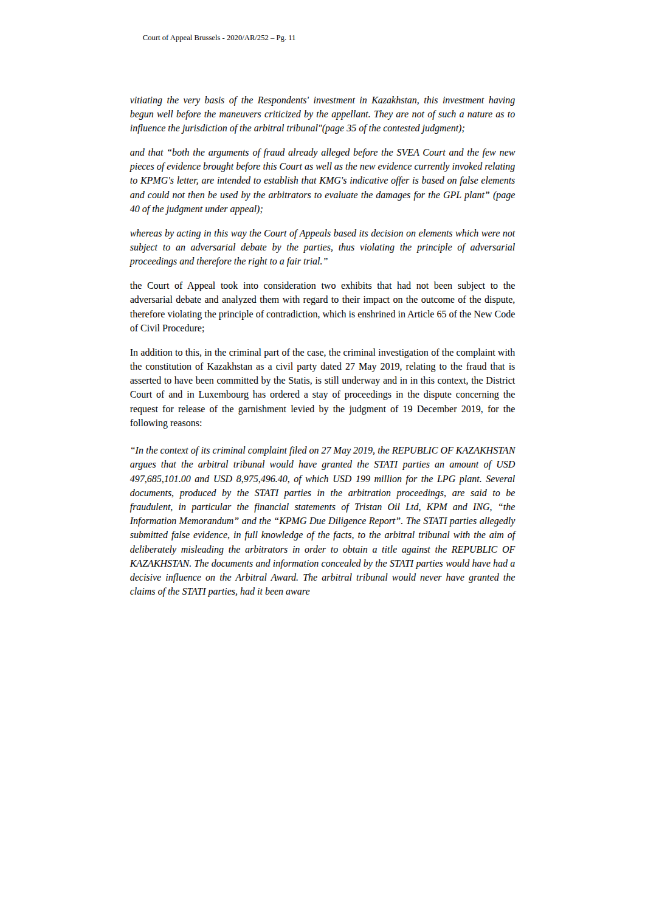Court of Appeal Brussels - 2020/AR/252 – Pg. 11
vitiating the very basis of the Respondents' investment in Kazakhstan, this investment having begun well before the maneuvers criticized by the appellant. They are not of such a nature as to influence the jurisdiction of the arbitral tribunal"(page 35 of the contested judgment);
and that “both the arguments of fraud already alleged before the SVEA Court and the few new pieces of evidence brought before this Court as well as the new evidence currently invoked relating to KPMG's letter, are intended to establish that KMG's indicative offer is based on false elements and could not then be used by the arbitrators to evaluate the damages for the GPL plant” (page 40 of the judgment under appeal);
whereas by acting in this way the Court of Appeals based its decision on elements which were not subject to an adversarial debate by the parties, thus violating the principle of adversarial proceedings and therefore the right to a fair trial.”
the Court of Appeal took into consideration two exhibits that had not been subject to the adversarial debate and analyzed them with regard to their impact on the outcome of the dispute, therefore violating the principle of contradiction, which is enshrined in Article 65 of the New Code of Civil Procedure;
In addition to this, in the criminal part of the case, the criminal investigation of the complaint with the constitution of Kazakhstan as a civil party dated 27 May 2019, relating to the fraud that is asserted to have been committed by the Statis, is still underway and in in this context, the District Court of and in Luxembourg has ordered a stay of proceedings in the dispute concerning the request for release of the garnishment levied by the judgment of 19 December 2019, for the following reasons:
“In the context of its criminal complaint filed on 27 May 2019, the REPUBLIC OF KAZAKHSTAN argues that the arbitral tribunal would have granted the STATI parties an amount of USD 497,685,101.00 and USD 8,975,496.40, of which USD 199 million for the LPG plant. Several documents, produced by the STATI parties in the arbitration proceedings, are said to be fraudulent, in particular the financial statements of Tristan Oil Ltd, KPM and ING, “the Information Memorandum” and the “KPMG Due Diligence Report”. The STATI parties allegedly submitted false evidence, in full knowledge of the facts, to the arbitral tribunal with the aim of deliberately misleading the arbitrators in order to obtain a title against the REPUBLIC OF KAZAKHSTAN. The documents and information concealed by the STATI parties would have had a decisive influence on the Arbitral Award. The arbitral tribunal would never have granted the claims of the STATI parties, had it been aware